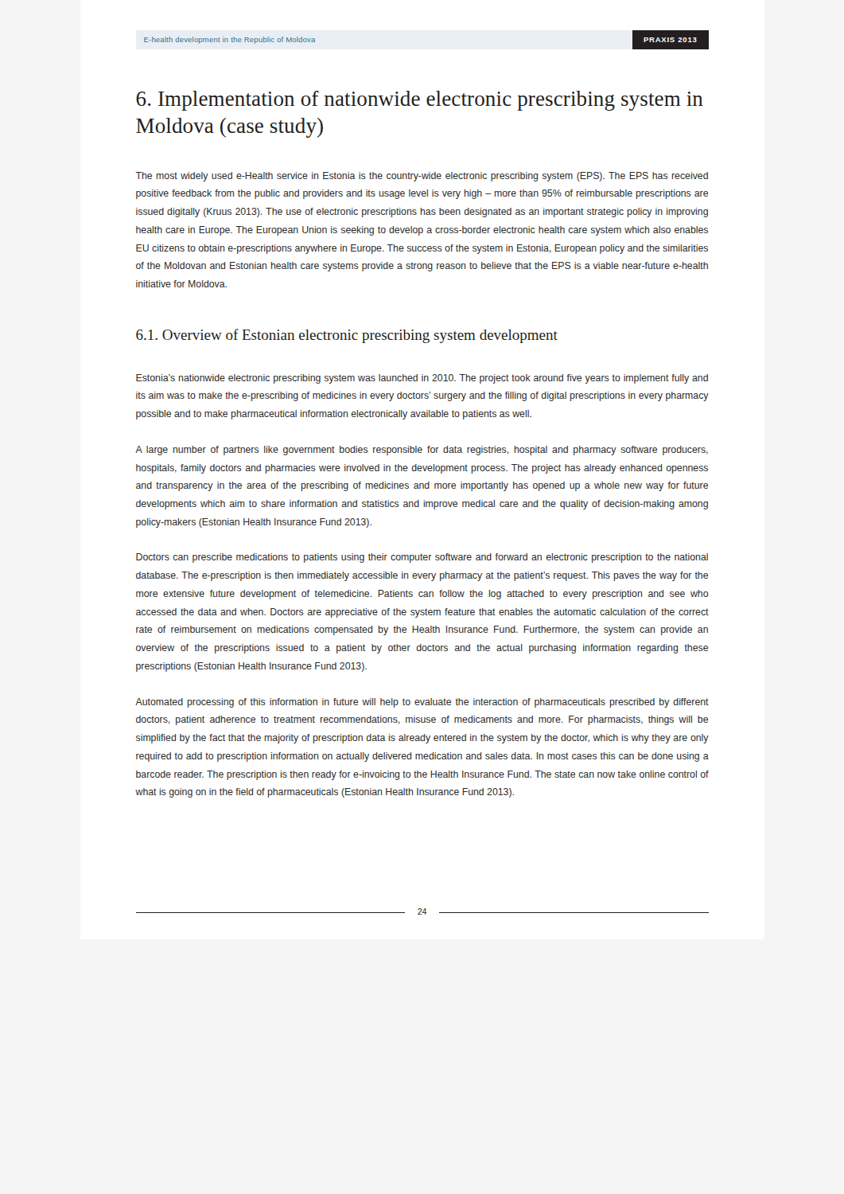E-health development in the Republic of Moldova
PRAXIS 2013
6. Implementation of nationwide electronic prescribing system in Moldova (case study)
The most widely used e-Health service in Estonia is the country-wide electronic prescribing system (EPS). The EPS has received positive feedback from the public and providers and its usage level is very high – more than 95% of reimbursable prescriptions are issued digitally (Kruus 2013). The use of electronic prescriptions has been designated as an important strategic policy in improving health care in Europe. The European Union is seeking to develop a cross-border electronic health care system which also enables EU citizens to obtain e-prescriptions anywhere in Europe. The success of the system in Estonia, European policy and the similarities of the Moldovan and Estonian health care systems provide a strong reason to believe that the EPS is a viable near-future e-health initiative for Moldova.
6.1. Overview of Estonian electronic prescribing system development
Estonia’s nationwide electronic prescribing system was launched in 2010. The project took around five years to implement fully and its aim was to make the e-prescribing of medicines in every doctors’ surgery and the filling of digital prescriptions in every pharmacy possible and to make pharmaceutical information electronically available to patients as well.
A large number of partners like government bodies responsible for data registries, hospital and pharmacy software producers, hospitals, family doctors and pharmacies were involved in the development process. The project has already enhanced openness and transparency in the area of the prescribing of medicines and more importantly has opened up a whole new way for future developments which aim to share information and statistics and improve medical care and the quality of decision-making among policy-makers (Estonian Health Insurance Fund 2013).
Doctors can prescribe medications to patients using their computer software and forward an electronic prescription to the national database. The e-prescription is then immediately accessible in every pharmacy at the patient’s request. This paves the way for the more extensive future development of telemedicine. Patients can follow the log attached to every prescription and see who accessed the data and when. Doctors are appreciative of the system feature that enables the automatic calculation of the correct rate of reimbursement on medications compensated by the Health Insurance Fund. Furthermore, the system can provide an overview of the prescriptions issued to a patient by other doctors and the actual purchasing information regarding these prescriptions (Estonian Health Insurance Fund 2013).
Automated processing of this information in future will help to evaluate the interaction of pharmaceuticals prescribed by different doctors, patient adherence to treatment recommendations, misuse of medicaments and more. For pharmacists, things will be simplified by the fact that the majority of prescription data is already entered in the system by the doctor, which is why they are only required to add to prescription information on actually delivered medication and sales data. In most cases this can be done using a barcode reader. The prescription is then ready for e-invoicing to the Health Insurance Fund. The state can now take online control of what is going on in the field of pharmaceuticals (Estonian Health Insurance Fund 2013).
24